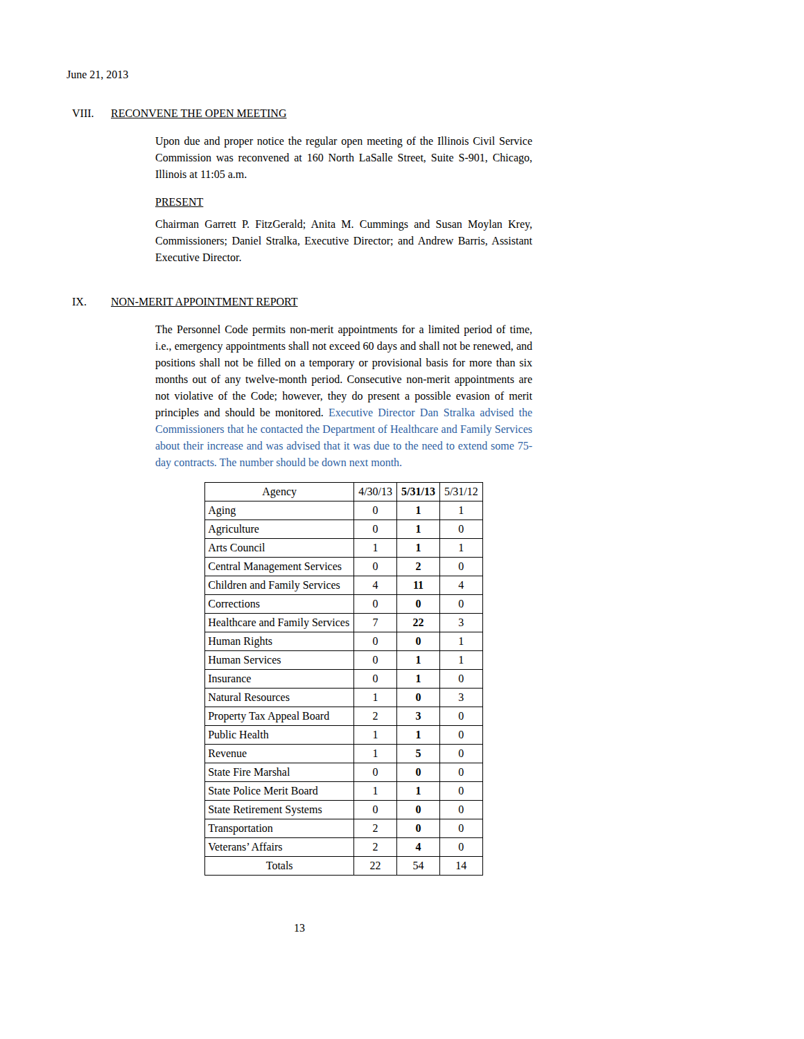June 21, 2013
VIII.
RECONVENE THE OPEN MEETING
Upon due and proper notice the regular open meeting of the Illinois Civil Service Commission was reconvened at 160 North LaSalle Street, Suite S-901, Chicago, Illinois at 11:05 a.m.
PRESENT
Chairman Garrett P. FitzGerald; Anita M. Cummings and Susan Moylan Krey, Commissioners; Daniel Stralka, Executive Director; and Andrew Barris, Assistant Executive Director.
IX.
NON-MERIT APPOINTMENT REPORT
The Personnel Code permits non-merit appointments for a limited period of time, i.e., emergency appointments shall not exceed 60 days and shall not be renewed, and positions shall not be filled on a temporary or provisional basis for more than six months out of any twelve-month period. Consecutive non-merit appointments are not violative of the Code; however, they do present a possible evasion of merit principles and should be monitored. Executive Director Dan Stralka advised the Commissioners that he contacted the Department of Healthcare and Family Services about their increase and was advised that it was due to the need to extend some 75-day contracts. The number should be down next month.
| Agency | 4/30/13 | 5/31/13 | 5/31/12 |
| --- | --- | --- | --- |
| Aging | 0 | 1 | 1 |
| Agriculture | 0 | 1 | 0 |
| Arts Council | 1 | 1 | 1 |
| Central Management Services | 0 | 2 | 0 |
| Children and Family Services | 4 | 11 | 4 |
| Corrections | 0 | 0 | 0 |
| Healthcare and Family Services | 7 | 22 | 3 |
| Human Rights | 0 | 0 | 1 |
| Human Services | 0 | 1 | 1 |
| Insurance | 0 | 1 | 0 |
| Natural Resources | 1 | 0 | 3 |
| Property Tax Appeal Board | 2 | 3 | 0 |
| Public Health | 1 | 1 | 0 |
| Revenue | 1 | 5 | 0 |
| State Fire Marshal | 0 | 0 | 0 |
| State Police Merit Board | 1 | 1 | 0 |
| State Retirement Systems | 0 | 0 | 0 |
| Transportation | 2 | 0 | 0 |
| Veterans’ Affairs | 2 | 4 | 0 |
| Totals | 22 | 54 | 14 |
13